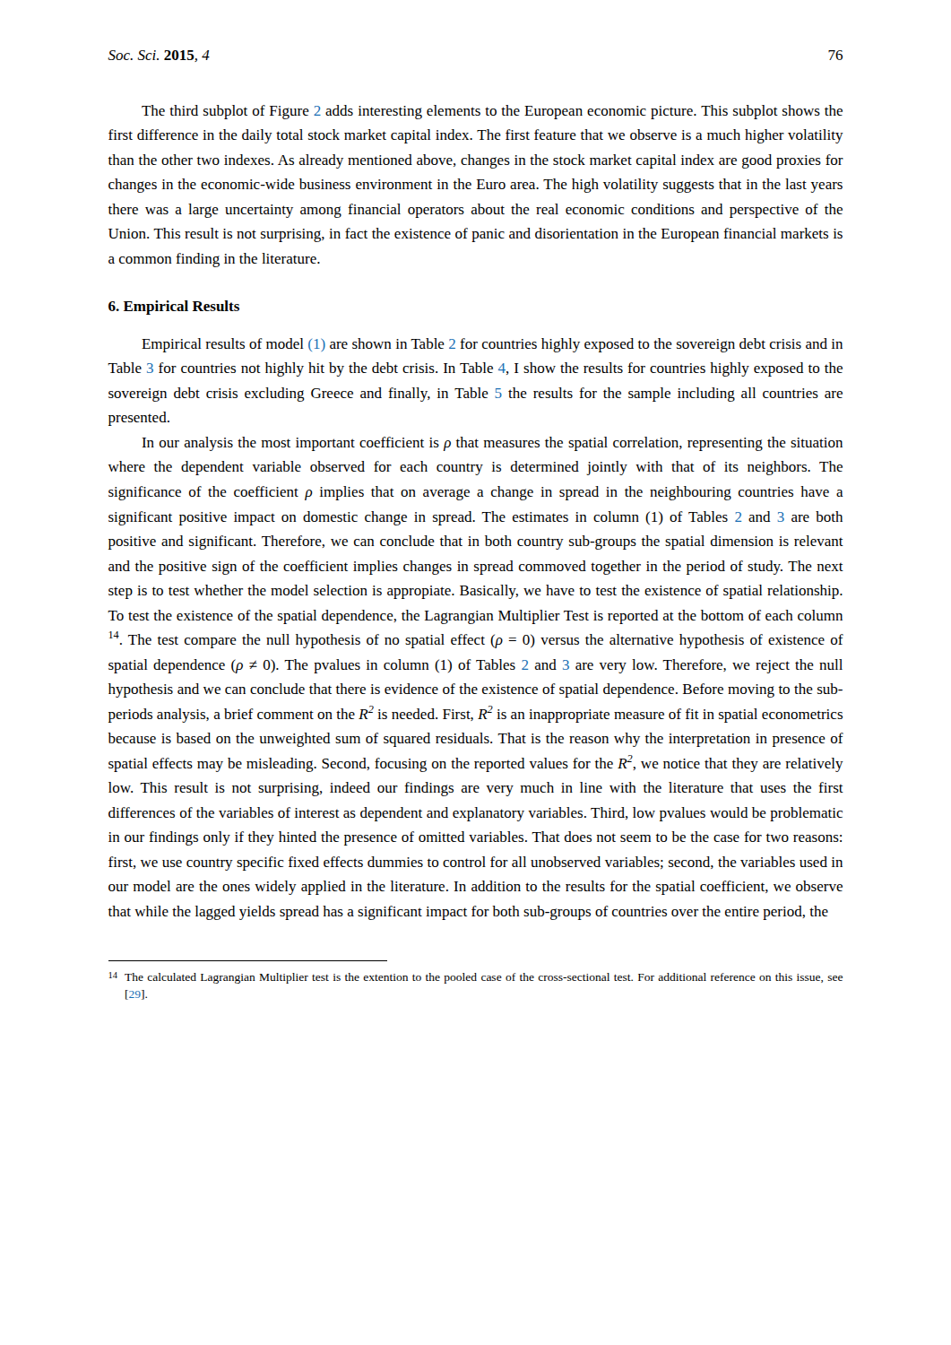Soc. Sci. 2015, 4
76
The third subplot of Figure 2 adds interesting elements to the European economic picture. This subplot shows the first difference in the daily total stock market capital index. The first feature that we observe is a much higher volatility than the other two indexes. As already mentioned above, changes in the stock market capital index are good proxies for changes in the economic-wide business environment in the Euro area. The high volatility suggests that in the last years there was a large uncertainty among financial operators about the real economic conditions and perspective of the Union. This result is not surprising, in fact the existence of panic and disorientation in the European financial markets is a common finding in the literature.
6. Empirical Results
Empirical results of model (1) are shown in Table 2 for countries highly exposed to the sovereign debt crisis and in Table 3 for countries not highly hit by the debt crisis. In Table 4, I show the results for countries highly exposed to the sovereign debt crisis excluding Greece and finally, in Table 5 the results for the sample including all countries are presented.
In our analysis the most important coefficient is ρ that measures the spatial correlation, representing the situation where the dependent variable observed for each country is determined jointly with that of its neighbors. The significance of the coefficient ρ implies that on average a change in spread in the neighbouring countries have a significant positive impact on domestic change in spread. The estimates in column (1) of Tables 2 and 3 are both positive and significant. Therefore, we can conclude that in both country sub-groups the spatial dimension is relevant and the positive sign of the coefficient implies changes in spread commoved together in the period of study. The next step is to test whether the model selection is appropiate. Basically, we have to test the existence of spatial relationship. To test the existence of the spatial dependence, the Lagrangian Multiplier Test is reported at the bottom of each column 14. The test compare the null hypothesis of no spatial effect (ρ = 0) versus the alternative hypothesis of existence of spatial dependence (ρ ≠ 0). The pvalues in column (1) of Tables 2 and 3 are very low. Therefore, we reject the null hypothesis and we can conclude that there is evidence of the existence of spatial dependence. Before moving to the sub-periods analysis, a brief comment on the R2 is needed. First, R2 is an inappropriate measure of fit in spatial econometrics because is based on the unweighted sum of squared residuals. That is the reason why the interpretation in presence of spatial effects may be misleading. Second, focusing on the reported values for the R2, we notice that they are relatively low. This result is not surprising, indeed our findings are very much in line with the literature that uses the first differences of the variables of interest as dependent and explanatory variables. Third, low pvalues would be problematic in our findings only if they hinted the presence of omitted variables. That does not seem to be the case for two reasons: first, we use country specific fixed effects dummies to control for all unobserved variables; second, the variables used in our model are the ones widely applied in the literature. In addition to the results for the spatial coefficient, we observe that while the lagged yields spread has a significant impact for both sub-groups of countries over the entire period, the
14
The calculated Lagrangian Multiplier test is the extention to the pooled case of the cross-sectional test. For additional reference on this issue, see [29].